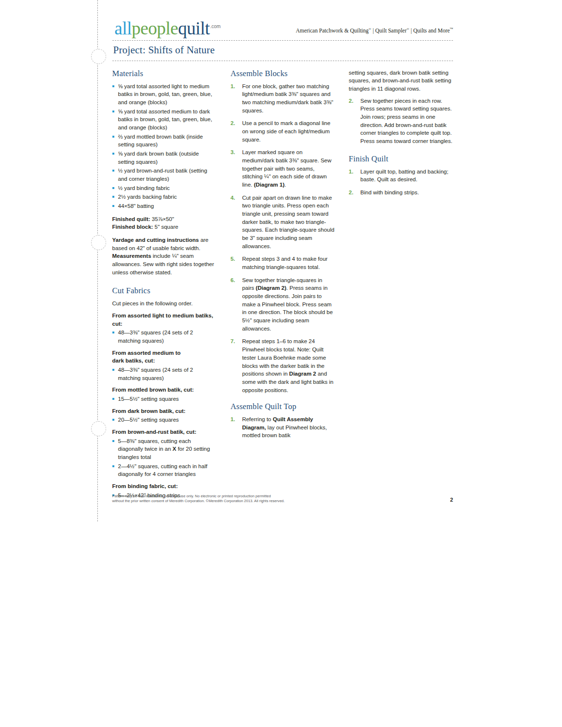all people quilt.com American Patchwork & Quilting®|Quilt Sampler®|Quilts and More™
Project: Shifts of Nature
Materials
⅝ yard total assorted light to medium batiks in brown, gold, tan, green, blue, and orange (blocks)
⅝ yard total assorted medium to dark batiks in brown, gold, tan, green, blue, and orange (blocks)
⅔ yard mottled brown batik (inside setting squares)
⅝ yard dark brown batik (outside setting squares)
½ yard brown-and-rust batik (setting and corner triangles)
½ yard binding fabric
2½ yards backing fabric
44×58" batting
Finished quilt: 35⅞×50"
Finished block: 5" square
Yardage and cutting instructions are based on 42" of usable fabric width.
Measurements include ¼" seam allowances. Sew with right sides together unless otherwise stated.
Cut Fabrics
Cut pieces in the following order.
From assorted light to medium batiks, cut:
48—3⅜" squares (24 sets of 2 matching squares)
From assorted medium to
dark batiks, cut:
48—3⅜" squares (24 sets of 2 matching squares)
From mottled brown batik, cut:
15—5½" setting squares
From dark brown batik, cut:
20—5½" setting squares
From brown-and-rust batik, cut:
5—8⅜" squares, cutting each diagonally twice in an X for 20 setting triangles total
2—4½" squares, cutting each in half diagonally for 4 corner triangles
From binding fabric, cut:
5—2½×42" binding strips
Assemble Blocks
For one block, gather two matching light/medium batik 3⅜" squares and two matching medium/dark batik 3⅜" squares.
Use a pencil to mark a diagonal line on wrong side of each light/medium square.
Layer marked square on medium/dark batik 3⅜" square. Sew together pair with two seams, stitching ¼" on each side of drawn line. (Diagram 1).
Cut pair apart on drawn line to make two triangle units. Press open each triangle unit, pressing seam toward darker batik, to make two triangle-squares. Each triangle-square should be 3" square including seam allowances.
Repeat steps 3 and 4 to make four matching triangle-squares total.
Sew together triangle-squares in pairs (Diagram 2). Press seams in opposite directions. Join pairs to make a Pinwheel block. Press seam in one direction. The block should be 5½" square including seam allowances.
Repeat steps 1–6 to make 24 Pinwheel blocks total. Note: Quilt tester Laura Boehnke made some blocks with the darker batik in the positions shown in Diagram 2 and some with the dark and light batiks in opposite positions.
Assemble Quilt Top
Referring to Quilt Assembly Diagram, lay out Pinwheel blocks, mottled brown batik
setting squares, dark brown batik setting squares, and brown-and-rust batik setting triangles in 11 diagonal rows.
Sew together pieces in each row. Press seams toward setting squares. Join rows; press seams in one direction. Add brown-and-rust batik corner triangles to complete quilt top. Press seams toward corner triangles.
Finish Quilt
Layer quilt top, batting and backing; baste. Quilt as desired.
Bind with binding strips.
Pattern may be downloaded for personal use only. No electronic or printed reproduction permitted
without the prior written consent of Meredith Corporation. ©Meredith Corporation 2013. All rights reserved. 2